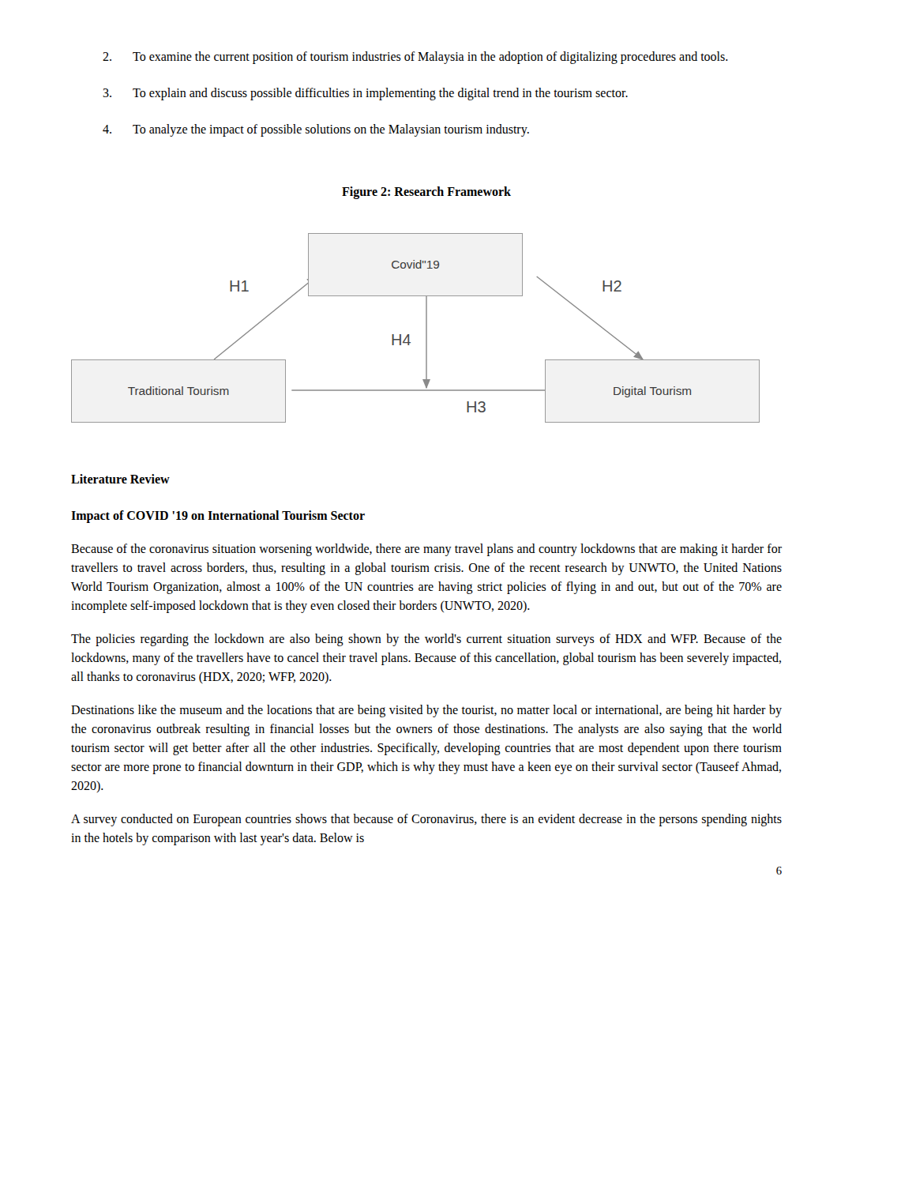2. To examine the current position of tourism industries of Malaysia in the adoption of digitalizing procedures and tools.
3. To explain and discuss possible difficulties in implementing the digital trend in the tourism sector.
4. To analyze the impact of possible solutions on the Malaysian tourism industry.
Figure 2: Research Framework
Covid"19
Traditional Tourism
Digital Tourism
H1
H2
H3
H4
Literature Review
Impact of COVID '19 on International Tourism Sector
Because of the coronavirus situation worsening worldwide, there are many travel plans and country lockdowns that are making it harder for travellers to travel across borders, thus, resulting in a global tourism crisis. One of the recent research by UNWTO, the United Nations World Tourism Organization, almost a 100% of the UN countries are having strict policies of flying in and out, but out of the 70% are incomplete self-imposed lockdown that is they even closed their borders (UNWTO, 2020).
The policies regarding the lockdown are also being shown by the world's current situation surveys of HDX and WFP. Because of the lockdowns, many of the travellers have to cancel their travel plans. Because of this cancellation, global tourism has been severely impacted, all thanks to coronavirus (HDX, 2020; WFP, 2020).
Destinations like the museum and the locations that are being visited by the tourist, no matter local or international, are being hit harder by the coronavirus outbreak resulting in financial losses but the owners of those destinations. The analysts are also saying that the world tourism sector will get better after all the other industries. Specifically, developing countries that are most dependent upon there tourism sector are more prone to financial downturn in their GDP, which is why they must have a keen eye on their survival sector (Tauseef Ahmad, 2020).
A survey conducted on European countries shows that because of Coronavirus, there is an evident decrease in the persons spending nights in the hotels by comparison with last year's data. Below is
6